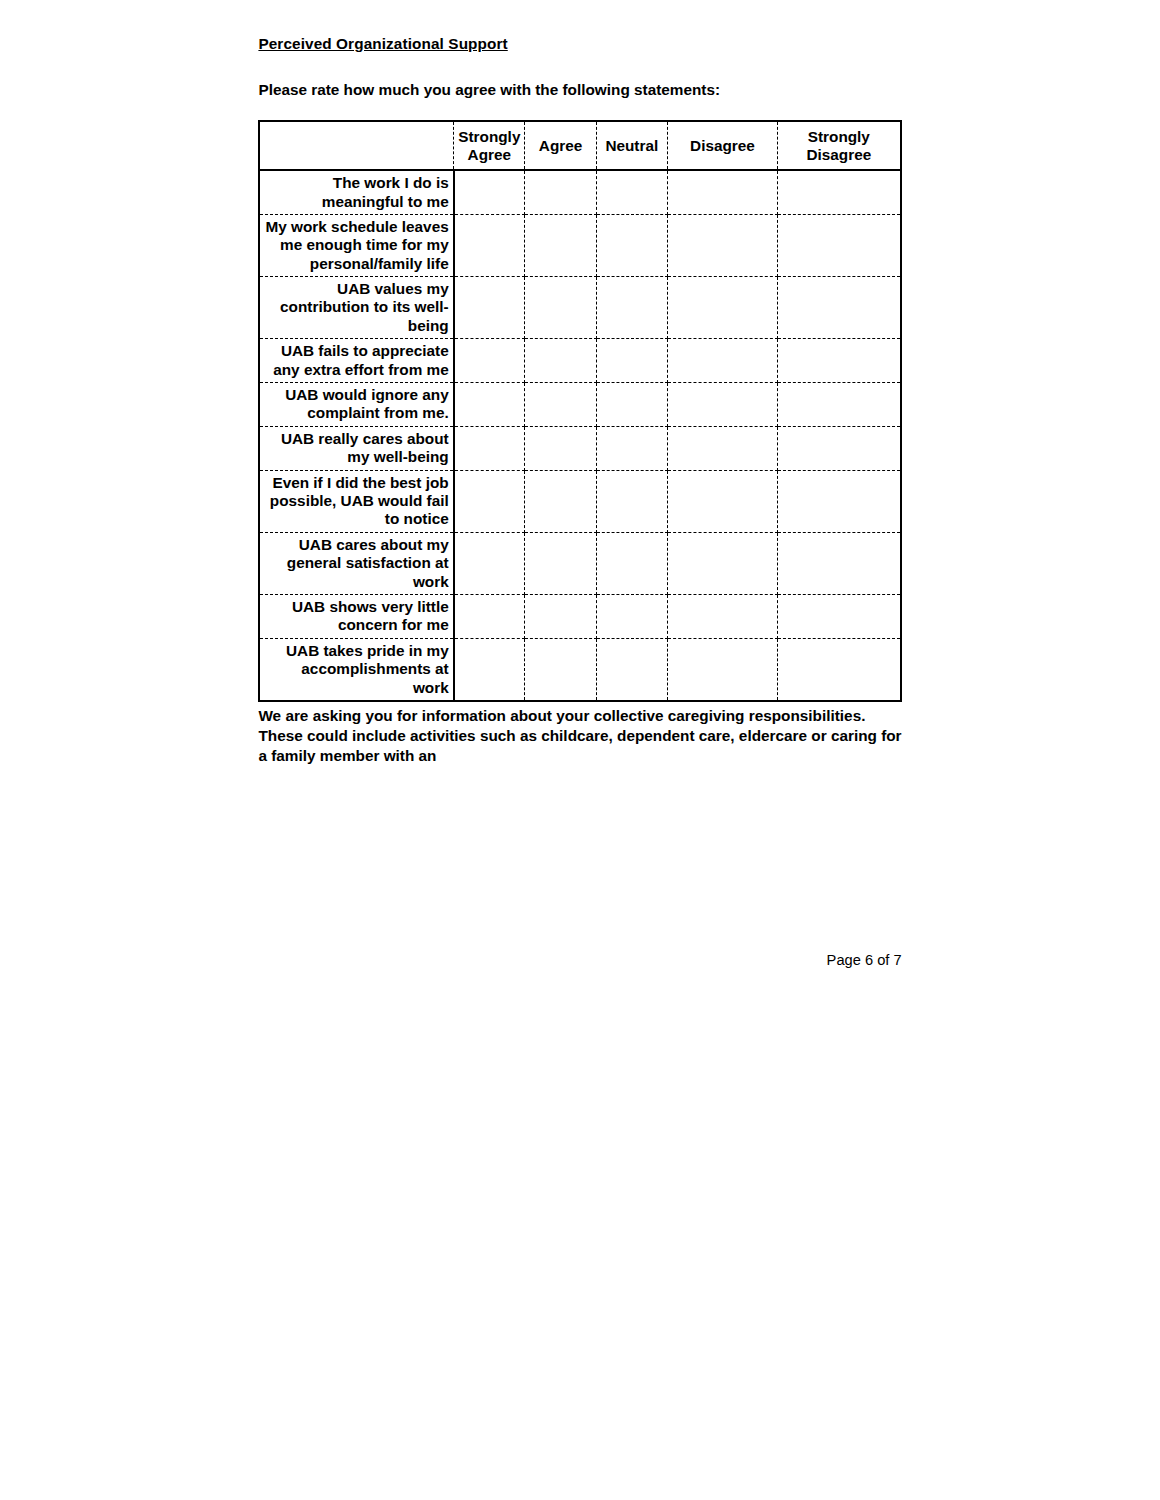Perceived Organizational Support
Please rate how much you agree with the following statements:
| | Strongly Agree | Agree | Neutral | Disagree | Strongly Disagree |
| --- | --- | --- | --- | --- | --- |
| The work I do is meaningful to me | | | | | |
| My work schedule leaves me enough time for my personal/family life | | | | | |
| UAB values my contribution to its well-being | | | | | |
| UAB fails to appreciate any extra effort from me | | | | | |
| UAB would ignore any complaint from me. | | | | | |
| UAB really cares about my well-being | | | | | |
| Even if I did the best job possible, UAB would fail to notice | | | | | |
| UAB cares about my general satisfaction at work | | | | | |
| UAB shows very little concern for me | | | | | |
| UAB takes pride in my accomplishments at work | | | | | |
We are asking you for information about your collective caregiving responsibilities. These could include activities such as childcare, dependent care, eldercare or caring for a family member with an
Page 6 of 7